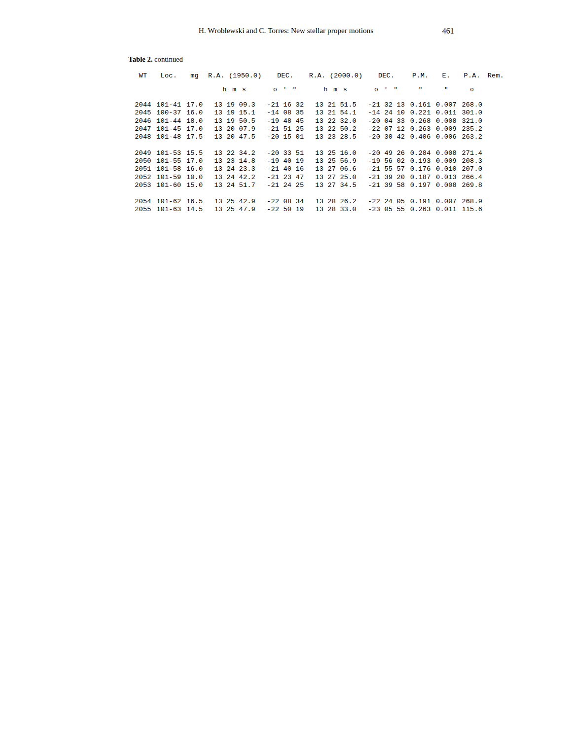H. Wroblewski and C. Torres: New stellar proper motions
461
Table 2. continued
| WT | Loc. | mg | R.A. (1950.0) | DEC. | R.A. (2000.0) | DEC. | P.M. | E. | P.A. | Rem. |
| --- | --- | --- | --- | --- | --- | --- | --- | --- | --- | --- |
| | | | h m s | o ′ ″ | h m s | o ′ ″ | ″ | ″ | o | |
| 2044 | 101-41 | 17.0 | 13 19 09.3 | -21 16 32 | 13 21 51.5 | -21 32 13 | 0.161 | 0.007 | 268.0 | |
| 2045 | 100-37 | 16.0 | 13 19 15.1 | -14 08 35 | 13 21 54.1 | -14 24 10 | 0.221 | 0.011 | 301.0 | |
| 2046 | 101-44 | 18.0 | 13 19 50.5 | -19 48 45 | 13 22 32.0 | -20 04 33 | 0.268 | 0.008 | 321.0 | |
| 2047 | 101-45 | 17.0 | 13 20 07.9 | -21 51 25 | 13 22 50.2 | -22 07 12 | 0.263 | 0.009 | 235.2 | |
| 2048 | 101-48 | 17.5 | 13 20 47.5 | -20 15 01 | 13 23 28.5 | -20 30 42 | 0.406 | 0.006 | 263.2 | |
| 2049 | 101-53 | 15.5 | 13 22 34.2 | -20 33 51 | 13 25 16.0 | -20 49 26 | 0.284 | 0.008 | 271.4 | |
| 2050 | 101-55 | 17.0 | 13 23 14.8 | -19 40 19 | 13 25 56.9 | -19 56 02 | 0.193 | 0.009 | 208.3 | |
| 2051 | 101-58 | 16.0 | 13 24 23.3 | -21 40 16 | 13 27 06.6 | -21 55 57 | 0.176 | 0.010 | 207.0 | |
| 2052 | 101-59 | 10.0 | 13 24 42.2 | -21 23 47 | 13 27 25.0 | -21 39 20 | 0.187 | 0.013 | 266.4 | |
| 2053 | 101-60 | 15.0 | 13 24 51.7 | -21 24 25 | 13 27 34.5 | -21 39 58 | 0.197 | 0.008 | 269.8 | |
| 2054 | 101-62 | 16.5 | 13 25 42.9 | -22 08 34 | 13 28 26.2 | -22 24 05 | 0.191 | 0.007 | 268.9 | |
| 2055 | 101-63 | 14.5 | 13 25 47.9 | -22 50 19 | 13 28 33.0 | -23 05 55 | 0.263 | 0.011 | 115.6 | |